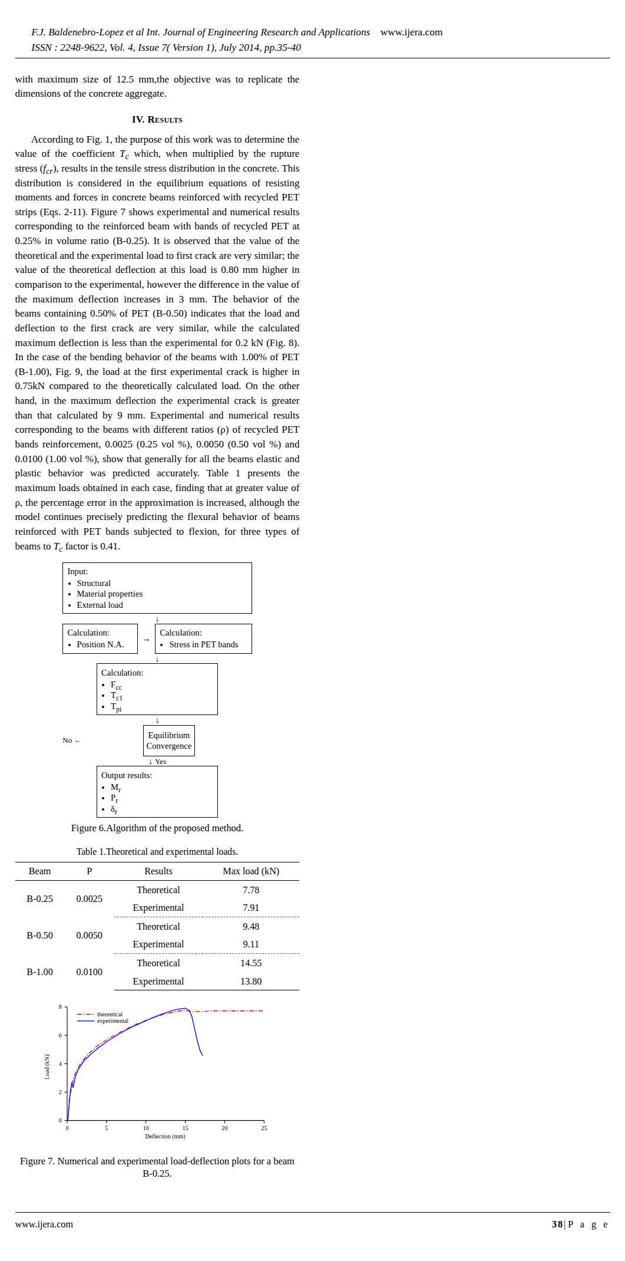F.J. Baldenebro-Lopez et al Int. Journal of Engineering Research and Applications www.ijera.com
ISSN : 2248-9622, Vol. 4, Issue 7( Version 1), July 2014, pp.35-40
with maximum size of 12.5 mm,the objective was to replicate the dimensions of the concrete aggregate.
IV. Results
According to Fig. 1, the purpose of this work was to determine the value of the coefficient Tc which, when multiplied by the rupture stress (fcr), results in the tensile stress distribution in the concrete. This distribution is considered in the equilibrium equations of resisting moments and forces in concrete beams reinforced with recycled PET strips (Eqs. 2-11). Figure 7 shows experimental and numerical results corresponding to the reinforced beam with bands of recycled PET at 0.25% in volume ratio (B-0.25). It is observed that the value of the theoretical and the experimental load to first crack are very similar; the value of the theoretical deflection at this load is 0.80 mm higher in comparison to the experimental, however the difference in the value of the maximum deflection increases in 3 mm. The behavior of the beams containing 0.50% of PET (B-0.50) indicates that the load and deflection to the first crack are very similar, while the calculated maximum deflection is less than the experimental for 0.2 kN (Fig. 8). In the case of the bending behavior of the beams with 1.00% of PET (B-1.00), Fig. 9, the load at the first experimental crack is higher in 0.75kN compared to the theoretically calculated load. On the other hand, in the maximum deflection the experimental crack is greater than that calculated by 9 mm. Experimental and numerical results corresponding to the beams with different ratios (ρ) of recycled PET bands reinforcement, 0.0025 (0.25 vol %), 0.0050 (0.50 vol %) and 0.0100 (1.00 vol %), show that generally for all the beams elastic and plastic behavior was predicted accurately. Table 1 presents the maximum loads obtained in each case, finding that at greater value of ρ, the percentage error in the approximation is increased, although the model continues precisely predicting the flexural behavior of beams reinforced with PET bands subjected to flexion, for three types of beams to Tc factor is 0.41.
Input:
Structural
Material properties
External load
↓
Calculation:
Position N.A.
→
Calculation:
Stress in PET bands
↓
Calculation:
Fcc
Tc1
Tpi
↓
No ←
Equilibrium
Convergence
↓ Yes
Output results:
Mr
Pr
δr
Figure 6.Algorithm of the proposed method.
Table 1.Theoretical and experimental loads.
| Beam | P | Results | Max load (kN) |
| --- | --- | --- | --- |
| B-0.25 | 0.0025 | Theoretical | 7.78 |
| Experimental | 7.91 |
| B-0.50 | 0.0050 | Theoretical | 9.48 |
| Experimental | 9.11 |
| B-1.00 | 0.0100 | Theoretical | 14.55 |
| Experimental | 13.80 |
0 2 4 6 8 0 5 10 15 20 25 Deflection (mm) Load (kN) theoretical experimental
Figure 7. Numerical and experimental load-deflection plots for a beam B-0.25.
www.ijera.com 38|P a g e